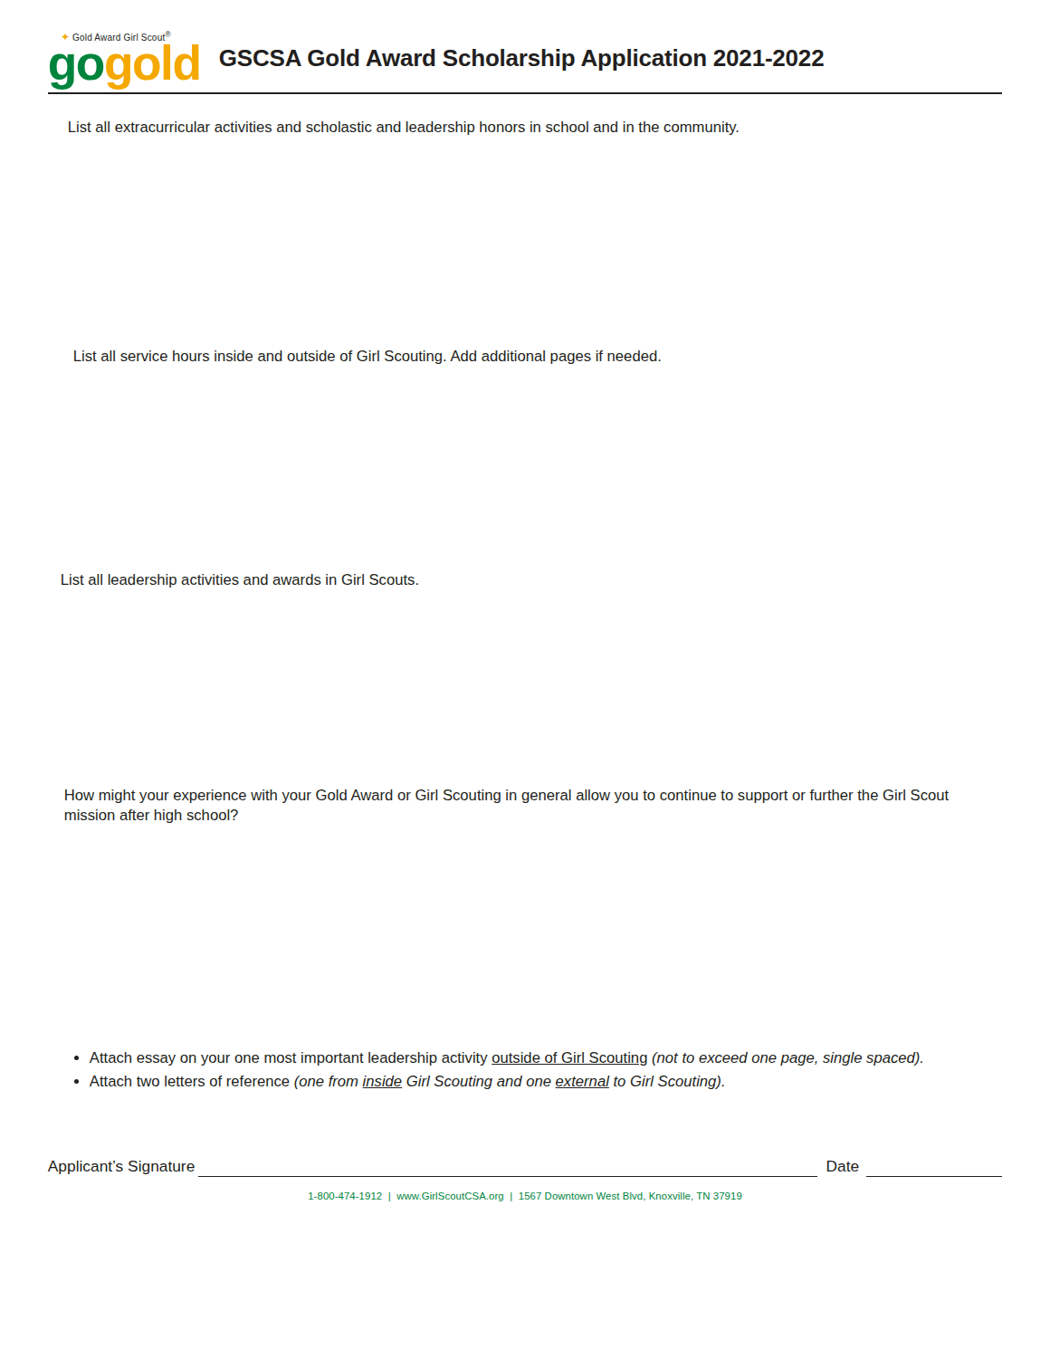✦ Gold Award Girl Scout®
go gold
GSCSA Gold Award Scholarship Application 2021-2022
List all extracurricular activities and scholastic and leadership honors in school and in the community.
List all service hours inside and outside of Girl Scouting. Add additional pages if needed.
List all leadership activities and awards in Girl Scouts.
How might your experience with your Gold Award or Girl Scouting in general allow you to continue to support or further the Girl Scout mission after high school?
Attach essay on your one most important leadership activity outside of Girl Scouting (not to exceed one page, single spaced).
Attach two letters of reference (one from inside Girl Scouting and one external to Girl Scouting).
Applicant’s Signature Date
1-800-474-1912 | www.GirlScoutCSA.org | 1567 Downtown West Blvd, Knoxville, TN 37919